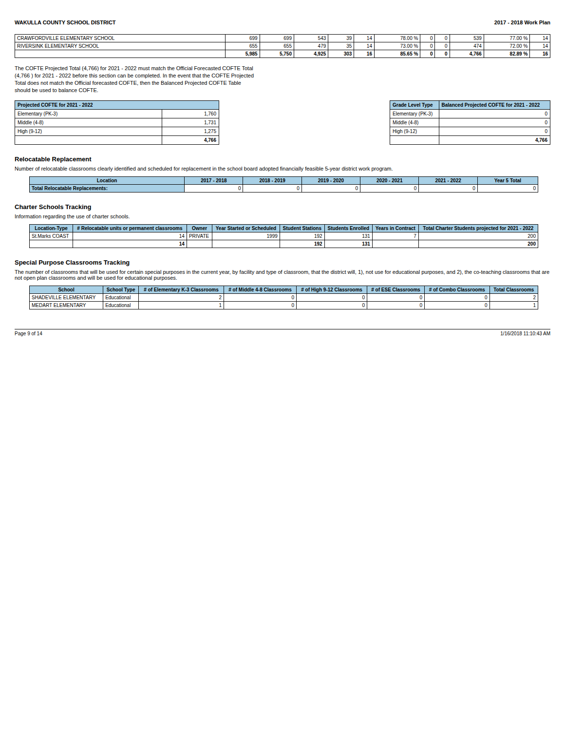WAKULLA COUNTY SCHOOL DISTRICT 2017 - 2018 Work Plan
| CRAWFORDVILLE ELEMENTARY SCHOOL | 699 | 699 | 543 | 39 | 14 | 78.00 % | 0 | 0 | 539 | 77.00 % | 14 |
| RIVERSINK ELEMENTARY SCHOOL | 655 | 655 | 479 | 35 | 14 | 73.00 % | 0 | 0 | 474 | 72.00 % | 14 |
| | 5,985 | 5,750 | 4,925 | 303 | 16 | 85.65 % | 0 | 0 | 4,766 | 82.89 % | 16 |
The COFTE Projected Total (4,766) for 2021 - 2022 must match the Official Forecasted COFTE Total
(4,766 ) for 2021 - 2022 before this section can be completed. In the event that the COFTE Projected
Total does not match the Official forecasted COFTE, then the Balanced Projected COFTE Table
should be used to balance COFTE.
| Projected COFTE for 2021 - 2022 |
| Elementary (PK-3) | 1,760 |
| Middle (4-8) | 1,731 |
| High (9-12) | 1,275 |
| | 4,766 |
| Grade Level Type | Balanced Projected COFTE for 2021 - 2022 |
| Elementary (PK-3) | 0 |
| Middle (4-8) | 0 |
| High (9-12) | 0 |
| | 4,766 |
Relocatable Replacement
Number of relocatable classrooms clearly identified and scheduled for replacement in the school board adopted financially feasible 5-year district work program.
| Location | 2017 - 2018 | 2018 - 2019 | 2019 - 2020 | 2020 - 2021 | 2021 - 2022 | Year 5 Total |
| --- | --- | --- | --- | --- | --- | --- |
| Total Relocatable Replacements: | 0 | 0 | 0 | 0 | 0 | 0 |
Charter Schools Tracking
Information regarding the use of charter schools.
| Location-Type | # Relocatable units or permanent classrooms | Owner | Year Started or Scheduled | Student Stations | Students Enrolled | Years in Contract | Total Charter Students projected for 2021 - 2022 |
| --- | --- | --- | --- | --- | --- | --- | --- |
| St.Marks COAST | 14 | PRIVATE | 1999 | 192 | 131 | 7 | 200 |
| | 14 | | | 192 | 131 | | 200 |
Special Purpose Classrooms Tracking
The number of classrooms that will be used for certain special purposes in the current year, by facility and type of classroom, that the district will, 1), not use for educational purposes, and 2), the co-teaching classrooms that are not open plan classrooms and will be used for educational purposes.
| School | School Type | # of Elementary K-3 Classrooms | # of Middle 4-8 Classrooms | # of High 9-12 Classrooms | # of ESE Classrooms | # of Combo Classrooms | Total Classrooms |
| --- | --- | --- | --- | --- | --- | --- | --- |
| SHADEVILLE ELEMENTARY | Educational | 2 | 0 | 0 | 0 | 0 | 2 |
| MEDART ELEMENTARY | Educational | 1 | 0 | 0 | 0 | 0 | 1 |
Page 9 of 14 1/16/2018 11:10:43 AM